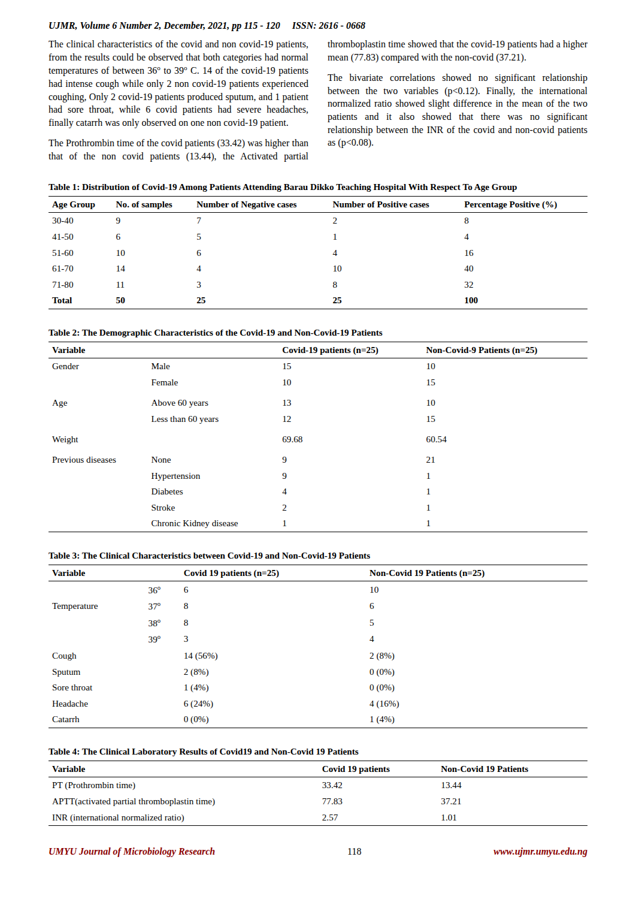UJMR, Volume 6 Number 2, December, 2021, pp 115 - 120 ISSN: 2616 - 0668
The clinical characteristics of the covid and non covid-19 patients, from the results could be observed that both categories had normal temperatures of between 36o to 39o C. 14 of the covid-19 patients had intense cough while only 2 non covid-19 patients experienced coughing, Only 2 covid-19 patients produced sputum, and 1 patient had sore throat, while 6 covid patients had severe headaches, finally catarrh was only observed on one non covid-19 patient.
The Prothrombin time of the covid patients (33.42) was higher than that of the non covid patients (13.44), the Activated partial thromboplastin time showed that the covid-19 patients had a higher mean (77.83) compared with the non-covid (37.21).
The bivariate correlations showed no significant relationship between the two variables (p<0.12). Finally, the international normalized ratio showed slight difference in the mean of the two patients and it also showed that there was no significant relationship between the INR of the covid and non-covid patients as (p<0.08).
Table 1: Distribution of Covid-19 Among Patients Attending Barau Dikko Teaching Hospital With Respect To Age Group
| Age Group | No. of samples | Number of Negative cases | Number of Positive cases | Percentage Positive (%) |
| --- | --- | --- | --- | --- |
| 30-40 | 9 | 7 | 2 | 8 |
| 41-50 | 6 | 5 | 1 | 4 |
| 51-60 | 10 | 6 | 4 | 16 |
| 61-70 | 14 | 4 | 10 | 40 |
| 71-80 | 11 | 3 | 8 | 32 |
| Total | 50 | 25 | 25 | 100 |
Table 2: The Demographic Characteristics of the Covid-19 and Non-Covid-19 Patients
| Variable | | Covid-19 patients (n=25) | Non-Covid-9 Patients (n=25) |
| --- | --- | --- | --- |
| Gender | Male | 15 | 10 |
| | Female | 10 | 15 |
| Age | Above 60 years | 13 | 10 |
| | Less than 60 years | 12 | 15 |
| Weight | | 69.68 | 60.54 |
| Previous diseases | None | 9 | 21 |
| | Hypertension | 9 | 1 |
| | Diabetes | 4 | 1 |
| | Stroke | 2 | 1 |
| | Chronic Kidney disease | 1 | 1 |
Table 3: The Clinical Characteristics between Covid-19 and Non-Covid-19 Patients
| Variable | | Covid 19 patients (n=25) | Non-Covid 19 Patients (n=25) |
| --- | --- | --- | --- |
| | 36 o | 6 | 10 |
| Temperature | 37 o | 8 | 6 |
| | 38 o | 8 | 5 |
| | 39 o | 3 | 4 |
| Cough | | 14 (56%) | 2 (8%) |
| Sputum | | 2 (8%) | 0 (0%) |
| Sore throat | | 1 (4%) | 0 (0%) |
| Headache | | 6 (24%) | 4 (16%) |
| Catarrh | | 0 (0%) | 1 (4%) |
Table 4: The Clinical Laboratory Results of Covid19 and Non-Covid 19 Patients
| Variable | Covid 19 patients | Non-Covid 19 Patients |
| --- | --- | --- |
| PT (Prothrombin time) | 33.42 | 13.44 |
| APTT(activated partial thromboplastin time) | 77.83 | 37.21 |
| INR (international normalized ratio) | 2.57 | 1.01 |
UMYU Journal of Microbiology Research 118 www.ujmr.umyu.edu.ng